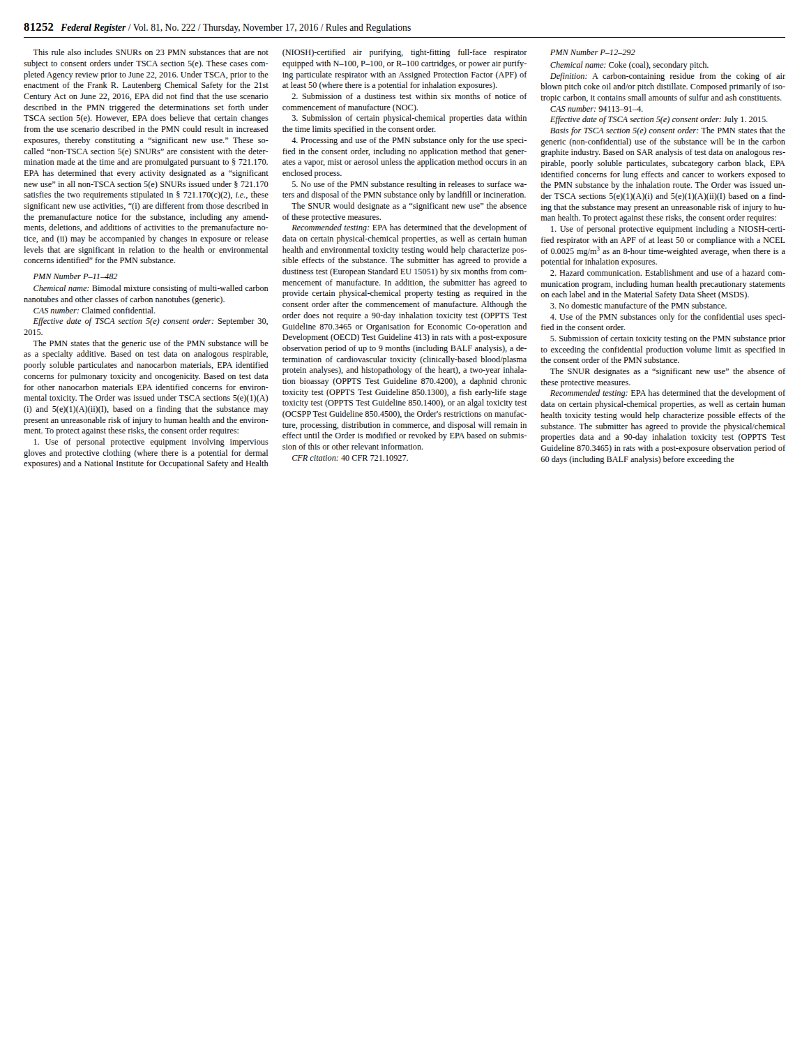81252 Federal Register / Vol. 81, No. 222 / Thursday, November 17, 2016 / Rules and Regulations
This rule also includes SNURs on 23 PMN substances that are not subject to consent orders under TSCA section 5(e). These cases completed Agency review prior to June 22, 2016. Under TSCA, prior to the enactment of the Frank R. Lautenberg Chemical Safety for the 21st Century Act on June 22, 2016, EPA did not find that the use scenario described in the PMN triggered the determinations set forth under TSCA section 5(e). However, EPA does believe that certain changes from the use scenario described in the PMN could result in increased exposures, thereby constituting a “significant new use.” These so-called “non-TSCA section 5(e) SNURs” are consistent with the determination made at the time and are promulgated pursuant to § 721.170. EPA has determined that every activity designated as a “significant new use” in all non-TSCA section 5(e) SNURs issued under § 721.170 satisfies the two requirements stipulated in § 721.170(c)(2), i.e., these significant new use activities, “(i) are different from those described in the premanufacture notice for the substance, including any amendments, deletions, and additions of activities to the premanufacture notice, and (ii) may be accompanied by changes in exposure or release levels that are significant in relation to the health or environmental concerns identified” for the PMN substance.
PMN Number P–11–482
Chemical name: Bimodal mixture consisting of multi-walled carbon nanotubes and other classes of carbon nanotubes (generic).
CAS number: Claimed confidential.
Effective date of TSCA section 5(e) consent order: September 30, 2015.
The PMN states that the generic use of the PMN substance will be as a specialty additive. Based on test data on analogous respirable, poorly soluble particulates and nanocarbon materials, EPA identified concerns for pulmonary toxicity and oncogenicity. Based on test data for other nanocarbon materials EPA identified concerns for environmental toxicity. The Order was issued under TSCA sections 5(e)(1)(A)(i) and 5(e)(1)(A)(ii)(I), based on a finding that the substance may present an unreasonable risk of injury to human health and the environment. To protect against these risks, the consent order requires:
1. Use of personal protective equipment involving impervious gloves and protective clothing (where there is a potential for dermal exposures) and a National Institute for Occupational Safety and Health (NIOSH)-certified air purifying, tight-fitting full-face respirator equipped with N–100, P–100, or R–100 cartridges, or power air purifying particulate respirator with an Assigned Protection Factor (APF) of at least 50 (where there is a potential for inhalation exposures).
2. Submission of a dustiness test within six months of notice of commencement of manufacture (NOC).
3. Submission of certain physical-chemical properties data within the time limits specified in the consent order.
4. Processing and use of the PMN substance only for the use specified in the consent order, including no application method that generates a vapor, mist or aerosol unless the application method occurs in an enclosed process.
5. No use of the PMN substance resulting in releases to surface waters and disposal of the PMN substance only by landfill or incineration.
The SNUR would designate as a “significant new use” the absence of these protective measures.
Recommended testing: EPA has determined that the development of data on certain physical-chemical properties, as well as certain human health and environmental toxicity testing would help characterize possible effects of the substance. The submitter has agreed to provide a dustiness test (European Standard EU 15051) by six months from commencement of manufacture. In addition, the submitter has agreed to provide certain physical-chemical property testing as required in the consent order after the commencement of manufacture. Although the order does not require a 90-day inhalation toxicity test (OPPTS Test Guideline 870.3465 or Organisation for Economic Co-operation and Development (OECD) Test Guideline 413) in rats with a post-exposure observation period of up to 9 months (including BALF analysis), a determination of cardiovascular toxicity (clinically-based blood/plasma protein analyses), and histopathology of the heart), a two-year inhalation bioassay (OPPTS Test Guideline 870.4200), a daphnid chronic toxicity test (OPPTS Test Guideline 850.1300), a fish early-life stage toxicity test (OPPTS Test Guideline 850.1400), or an algal toxicity test (OCSPP Test Guideline 850.4500), the Order's restrictions on manufacture, processing, distribution in commerce, and disposal will remain in effect until the Order is modified or revoked by EPA based on submission of this or other relevant information.
CFR citation: 40 CFR 721.10927.
PMN Number P–12–292
Chemical name: Coke (coal), secondary pitch.
Definition: A carbon-containing residue from the coking of air blown pitch coke oil and/or pitch distillate. Composed primarily of isotropic carbon, it contains small amounts of sulfur and ash constituents.
CAS number: 94113–91–4.
Effective date of TSCA section 5(e) consent order: July 1. 2015.
Basis for TSCA section 5(e) consent order: The PMN states that the generic (non-confidential) use of the substance will be in the carbon graphite industry. Based on SAR analysis of test data on analogous respirable, poorly soluble particulates, subcategory carbon black, EPA identified concerns for lung effects and cancer to workers exposed to the PMN substance by the inhalation route. The Order was issued under TSCA sections 5(e)(1)(A)(i) and 5(e)(1)(A)(ii)(I) based on a finding that the substance may present an unreasonable risk of injury to human health. To protect against these risks, the consent order requires:
1. Use of personal protective equipment including a NIOSH-certified respirator with an APF of at least 50 or compliance with a NCEL of 0.0025 mg/m3 as an 8-hour time-weighted average, when there is a potential for inhalation exposures.
2. Hazard communication. Establishment and use of a hazard communication program, including human health precautionary statements on each label and in the Material Safety Data Sheet (MSDS).
3. No domestic manufacture of the PMN substance.
4. Use of the PMN substances only for the confidential uses specified in the consent order.
5. Submission of certain toxicity testing on the PMN substance prior to exceeding the confidential production volume limit as specified in the consent order of the PMN substance.
The SNUR designates as a “significant new use” the absence of these protective measures.
Recommended testing: EPA has determined that the development of data on certain physical-chemical properties, as well as certain human health toxicity testing would help characterize possible effects of the substance. The submitter has agreed to provide the physical/chemical properties data and a 90-day inhalation toxicity test (OPPTS Test Guideline 870.3465) in rats with a post-exposure observation period of 60 days (including BALF analysis) before exceeding the